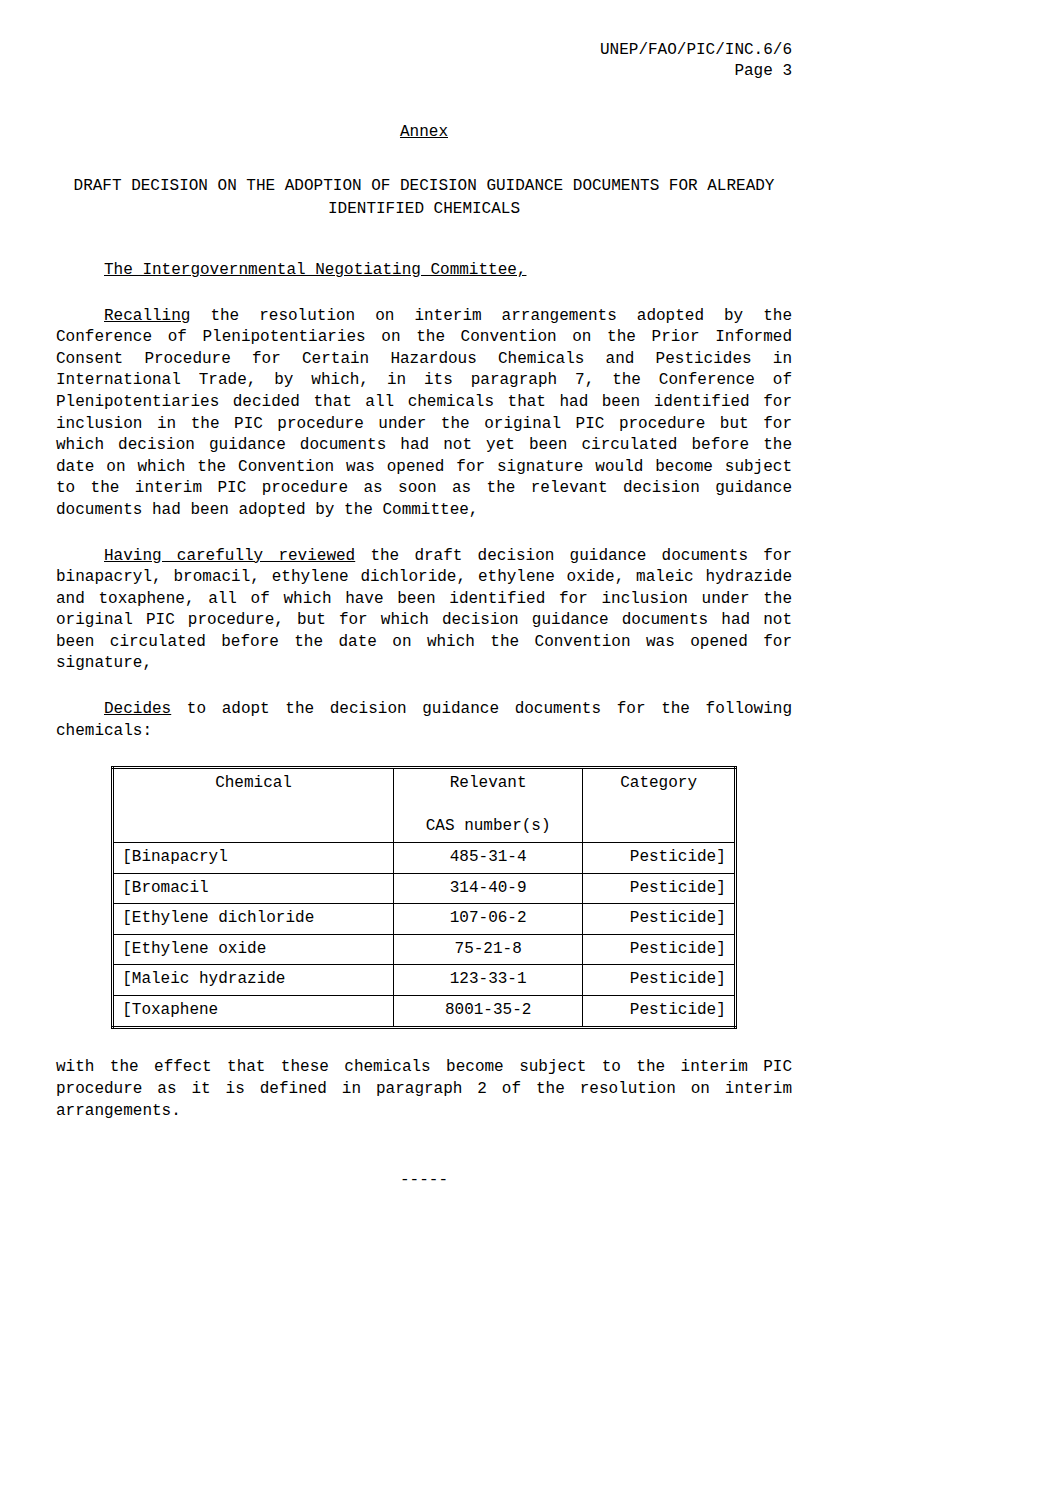UNEP/FAO/PIC/INC.6/6
Page 3
Annex
DRAFT DECISION ON THE ADOPTION OF DECISION GUIDANCE DOCUMENTS FOR ALREADY
IDENTIFIED CHEMICALS
The Intergovernmental Negotiating Committee,
Recalling the resolution on interim arrangements adopted by the Conference of Plenipotentiaries on the Convention on the Prior Informed Consent Procedure for Certain Hazardous Chemicals and Pesticides in International Trade, by which, in its paragraph 7, the Conference of Plenipotentiaries decided that all chemicals that had been identified for inclusion in the PIC procedure under the original PIC procedure but for which decision guidance documents had not yet been circulated before the date on which the Convention was opened for signature would become subject to the interim PIC procedure as soon as the relevant decision guidance documents had been adopted by the Committee,
Having carefully reviewed the draft decision guidance documents for binapacryl, bromacil, ethylene dichloride, ethylene oxide, maleic hydrazide and toxaphene, all of which have been identified for inclusion under the original PIC procedure, but for which decision guidance documents had not been circulated before the date on which the Convention was opened for signature,
Decides to adopt the decision guidance documents for the following chemicals:
| Chemical | Relevant CAS number(s) | Category |
| --- | --- | --- |
| [Binapacryl | 485-31-4 | Pesticide] |
| [Bromacil | 314-40-9 | Pesticide] |
| [Ethylene dichloride | 107-06-2 | Pesticide] |
| [Ethylene oxide | 75-21-8 | Pesticide] |
| [Maleic hydrazide | 123-33-1 | Pesticide] |
| [Toxaphene | 8001-35-2 | Pesticide] |
with the effect that these chemicals become subject to the interim PIC procedure as it is defined in paragraph 2 of the resolution on interim arrangements.
-----